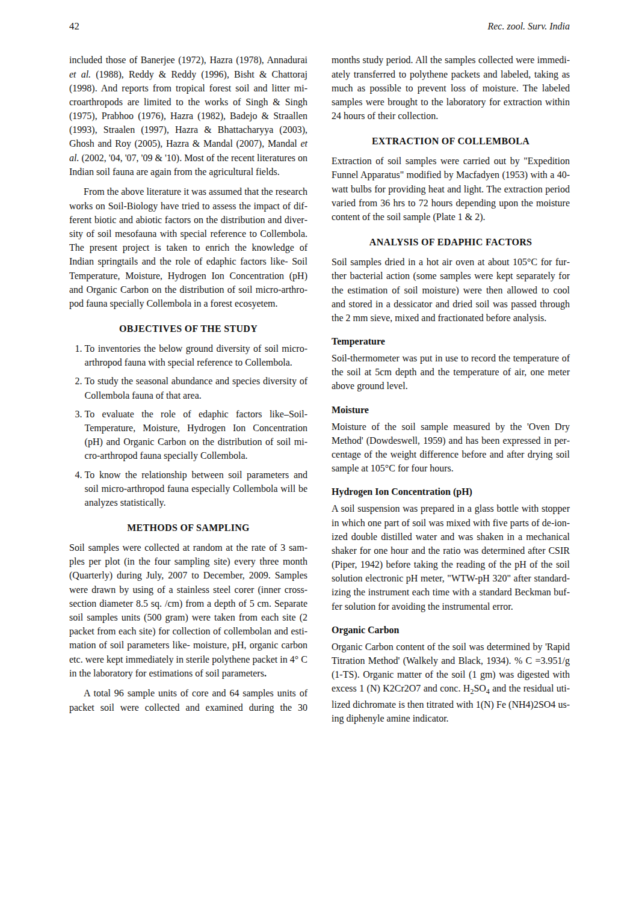42 Rec. zool. Surv. India
included those of Banerjee (1972), Hazra (1978), Annadurai et al. (1988), Reddy & Reddy (1996), Bisht & Chattoraj (1998). And reports from tropical forest soil and litter microarthropods are limited to the works of Singh & Singh (1975), Prabhoo (1976), Hazra (1982), Badejo & Straallen (1993), Straalen (1997), Hazra & Bhattacharyya (2003), Ghosh and Roy (2005), Hazra & Mandal (2007), Mandal et al. (2002, '04, '07, '09 & '10). Most of the recent literatures on Indian soil fauna are again from the agricultural fields.
From the above literature it was assumed that the research works on Soil-Biology have tried to assess the impact of different biotic and abiotic factors on the distribution and diversity of soil mesofauna with special reference to Collembola. The present project is taken to enrich the knowledge of Indian springtails and the role of edaphic factors like- Soil Temperature, Moisture, Hydrogen Ion Concentration (pH) and Organic Carbon on the distribution of soil micro-arthropod fauna specially Collembola in a forest ecosyetem.
Objectives of the Study
To inventories the below ground diversity of soil micro-arthropod fauna with special reference to Collembola.
To study the seasonal abundance and species diversity of Collembola fauna of that area.
To evaluate the role of edaphic factors like–Soil-Temperature, Moisture, Hydrogen Ion Concentration (pH) and Organic Carbon on the distribution of soil micro-arthropod fauna specially Collembola.
To know the relationship between soil parameters and soil micro-arthropod fauna especially Collembola will be analyzes statistically.
Methods of Sampling
Soil samples were collected at random at the rate of 3 samples per plot (in the four sampling site) every three month (Quarterly) during July, 2007 to December, 2009. Samples were drawn by using of a stainless steel corer (inner cross-section diameter 8.5 sq. /cm) from a depth of 5 cm. Separate soil samples units (500 gram) were taken from each site (2 packet from each site) for collection of collembolan and estimation of soil parameters like- moisture, pH, organic carbon etc. were kept immediately in sterile polythene packet in 4° C in the laboratory for estimations of soil parameters.
A total 96 sample units of core and 64 samples units of packet soil were collected and examined during the 30 months study period. All the samples collected were immediately transferred to polythene packets and labeled, taking as much as possible to prevent loss of moisture. The labeled samples were brought to the laboratory for extraction within 24 hours of their collection.
Extraction of Collembola
Extraction of soil samples were carried out by "Expedition Funnel Apparatus" modified by Macfadyen (1953) with a 40-watt bulbs for providing heat and light. The extraction period varied from 36 hrs to 72 hours depending upon the moisture content of the soil sample (Plate 1 & 2).
Analysis of Edaphic Factors
Soil samples dried in a hot air oven at about 105°C for further bacterial action (some samples were kept separately for the estimation of soil moisture) were then allowed to cool and stored in a dessicator and dried soil was passed through the 2 mm sieve, mixed and fractionated before analysis.
Temperature
Soil-thermometer was put in use to record the temperature of the soil at 5cm depth and the temperature of air, one meter above ground level.
Moisture
Moisture of the soil sample measured by the 'Oven Dry Method' (Dowdeswell, 1959) and has been expressed in percentage of the weight difference before and after drying soil sample at 105°C for four hours.
Hydrogen Ion Concentration (pH)
A soil suspension was prepared in a glass bottle with stopper in which one part of soil was mixed with five parts of de-ionized double distilled water and was shaken in a mechanical shaker for one hour and the ratio was determined after CSIR (Piper, 1942) before taking the reading of the pH of the soil solution electronic pH meter, "WTW-pH 320" after standardizing the instrument each time with a standard Beckman buffer solution for avoiding the instrumental error.
Organic Carbon
Organic Carbon content of the soil was determined by 'Rapid Titration Method' (Walkely and Black, 1934). % C =3.951/g (1-TS). Organic matter of the soil (1 gm) was digested with excess 1 (N) K2Cr2O7 and conc. H2SO4 and the residual utilized dichromate is then titrated with 1(N) Fe (NH4)2SO4 using diphenyle amine indicator.